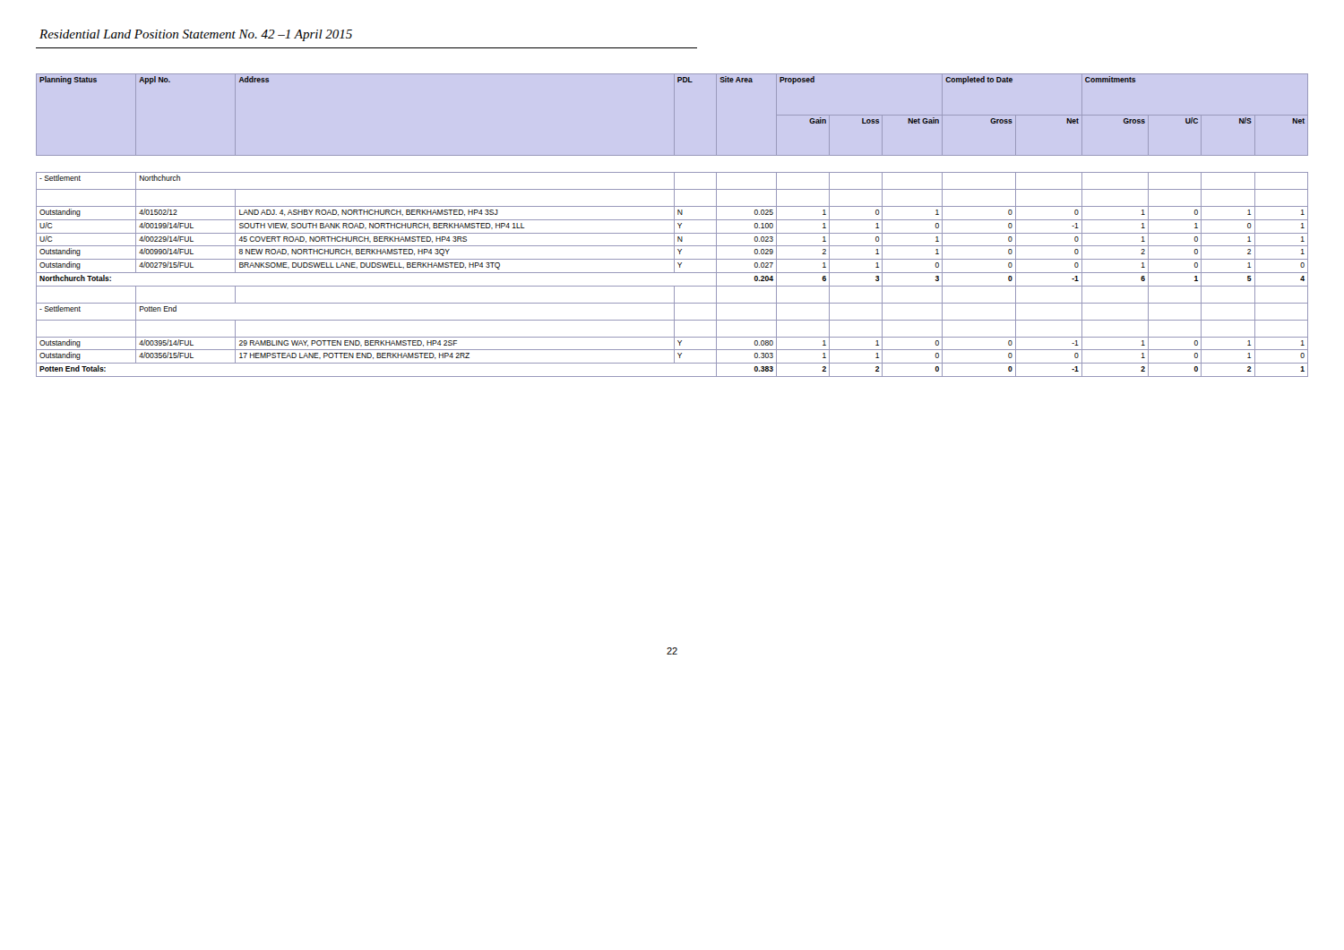Residential Land Position Statement No. 42 –1 April 2015
| Planning Status | Appl No. | Address | PDL | Site Area | Proposed | Completed to Date | Commitments |
| --- | --- | --- | --- | --- | --- | --- | --- |
| Gain | Loss | Net Gain | Gross | Net | Gross | U/C | N/S | Net |
| - Settlement | Northchurch | | | | | | | | | | | |
| Outstanding | 4/01502/12 | LAND ADJ. 4, ASHBY ROAD, NORTHCHURCH, BERKHAMSTED, HP4 3SJ | N | 0.025 | 1 | 0 | 1 | 0 | 0 | 1 | 0 | 1 | 1 |
| U/C | 4/00199/14/FUL | SOUTH VIEW, SOUTH BANK ROAD, NORTHCHURCH, BERKHAMSTED, HP4 1LL | Y | 0.100 | 1 | 1 | 0 | 0 | -1 | 1 | 1 | 0 | 1 |
| U/C | 4/00229/14/FUL | 45 COVERT ROAD, NORTHCHURCH, BERKHAMSTED, HP4 3RS | N | 0.023 | 1 | 0 | 1 | 0 | 0 | 1 | 0 | 1 | 1 |
| Outstanding | 4/00990/14/FUL | 8 NEW ROAD, NORTHCHURCH, BERKHAMSTED, HP4 3QY | Y | 0.029 | 2 | 1 | 1 | 0 | 0 | 2 | 0 | 2 | 1 |
| Outstanding | 4/00279/15/FUL | BRANKSOME, DUDSWELL LANE, DUDSWELL, BERKHAMSTED, HP4 3TQ | Y | 0.027 | 1 | 1 | 0 | 0 | 0 | 1 | 0 | 1 | 0 |
| Northchurch Totals: | 0.204 | 6 | 3 | 3 | 0 | -1 | 6 | 1 | 5 | 4 |
| - Settlement | Potten End | | | | | | | | | | | |
| Outstanding | 4/00395/14/FUL | 29 RAMBLING WAY, POTTEN END, BERKHAMSTED, HP4 2SF | Y | 0.080 | 1 | 1 | 0 | 0 | -1 | 1 | 0 | 1 | 1 |
| Outstanding | 4/00356/15/FUL | 17 HEMPSTEAD LANE, POTTEN END, BERKHAMSTED, HP4 2RZ | Y | 0.303 | 1 | 1 | 0 | 0 | 0 | 1 | 0 | 1 | 0 |
| Potten End Totals: | 0.383 | 2 | 2 | 0 | 0 | -1 | 2 | 0 | 2 | 1 |
22